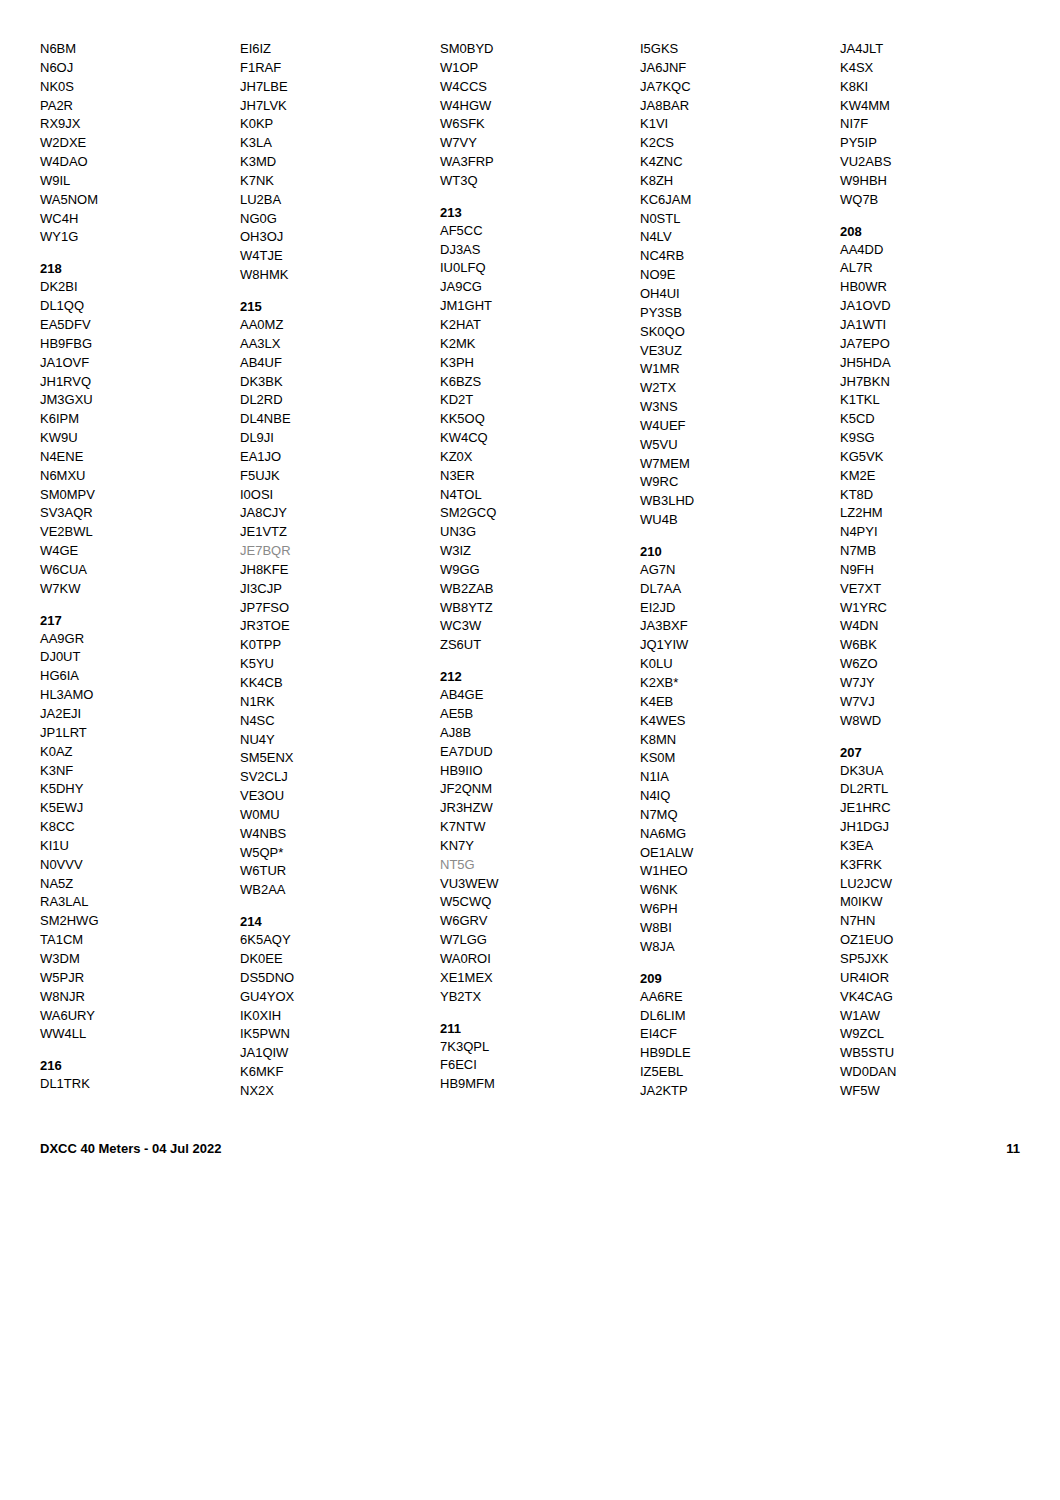N6BM
N6OJ
NK0S
PA2R
RX9JX
W2DXE
W4DAO
W9IL
WA5NOM
WC4H
WY1G
218
DK2BI
DL1QQ
EA5DFV
HB9FBG
JA1OVF
JH1RVQ
JM3GXU
K6IPM
KW9U
N4ENE
N6MXU
SM0MPV
SV3AQR
VE2BWL
W4GE
W6CUA
W7KW
217
AA9GR
DJ0UT
HG6IA
HL3AMO
JA2EJI
JP1LRT
K0AZ
K3NF
K5DHY
K5EWJ
K8CC
KI1U
N0VVV
NA5Z
RA3LAL
SM2HWG
TA1CM
W3DM
W5PJR
W8NJR
WA6URY
WW4LL
216
DL1TRK
EI6IZ
F1RAF
JH7LBE
JH7LVK
K0KP
K3LA
K3MD
K7NK
LU2BA
NG0G
OH3OJ
W4TJE
W8HMK
215
AA0MZ
AA3LX
AB4UF
DK3BK
DL2RD
DL4NBE
DL9JI
EA1JO
F5UJK
I0OSI
JA8CJY
JE1VTZ
JE7BQR
JH8KFE
JI3CJP
JP7FSO
JR3TOE
K0TPP
K5YU
KK4CB
N1RK
N4SC
NU4Y
SM5ENX
SV2CLJ
VE3OU
W0MU
W4NBS
W5QP*
W6TUR
WB2AA
214
6K5AQY
DK0EE
DS5DNO
GU4YOX
IK0XIH
IK5PWN
JA1QIW
K6MKF
NX2X
SM0BYD
W1OP
W4CCS
W4HGW
W6SFK
W7VY
WA3FRP
WT3Q
213
AF5CC
DJ3AS
IU0LFQ
JA9CG
JM1GHT
K2HAT
K2MK
K3PH
K6BZS
KD2T
KK5OQ
KW4CQ
KZ0X
N3ER
N4TOL
SM2GCQ
UN3G
W3IZ
W9GG
WB2ZAB
WB8YTZ
WC3W
ZS6UT
212
AB4GE
AE5B
AJ8B
EA7DUD
HB9IIO
JF2QNM
JR3HZW
K7NTW
KN7Y
NT5G
VU3WEW
W5CWQ
W6GRV
W7LGG
WA0ROI
XE1MEX
YB2TX
211
7K3QPL
F6ECI
HB9MFM
I5GKS
JA6JNF
JA7KQC
JA8BAR
K1VI
K2CS
K4ZNC
K8ZH
KC6JAM
N0STL
N4LV
NC4RB
NO9E
OH4UI
PY3SB
SK0QO
VE3UZ
W1MR
W2TX
W3NS
W4UEF
W5VU
W7MEM
W9RC
WB3LHD
WU4B
210
AG7N
DL7AA
EI2JD
JA3BXF
JQ1YIW
K0LU
K2XB*
K4EB
K4WES
K8MN
KS0M
N1IA
N4IQ
N7MQ
NA6MG
OE1ALW
W1HEO
W6NK
W6PH
W8BI
W8JA
209
AA6RE
DL6LIM
EI4CF
HB9DLE
IZ5EBL
JA2KTP
JA4JLT
K4SX
K8KI
KW4MM
NI7F
PY5IP
VU2ABS
W9HBH
WQ7B
208
AA4DD
AL7R
HB0WR
JA1OVD
JA1WTI
JA7EPO
JH5HDA
JH7BKN
K1TKL
K5CD
K9SG
KG5VK
KM2E
KT8D
LZ2HM
N4PYI
N7MB
N9FH
VE7XT
W1YRC
W4DN
W6BK
W6ZO
W7JY
W7VJ
W8WD
207
DK3UA
DL2RTL
JE1HRC
JH1DGJ
K3EA
K3FRK
LU2JCW
M0IKW
N7HN
OZ1EUO
SP5JXK
UR4IOR
VK4CAG
W1AW
W9ZCL
WB5STU
WD0DAN
WF5W
DXCC 40 Meters - 04 Jul 2022 11